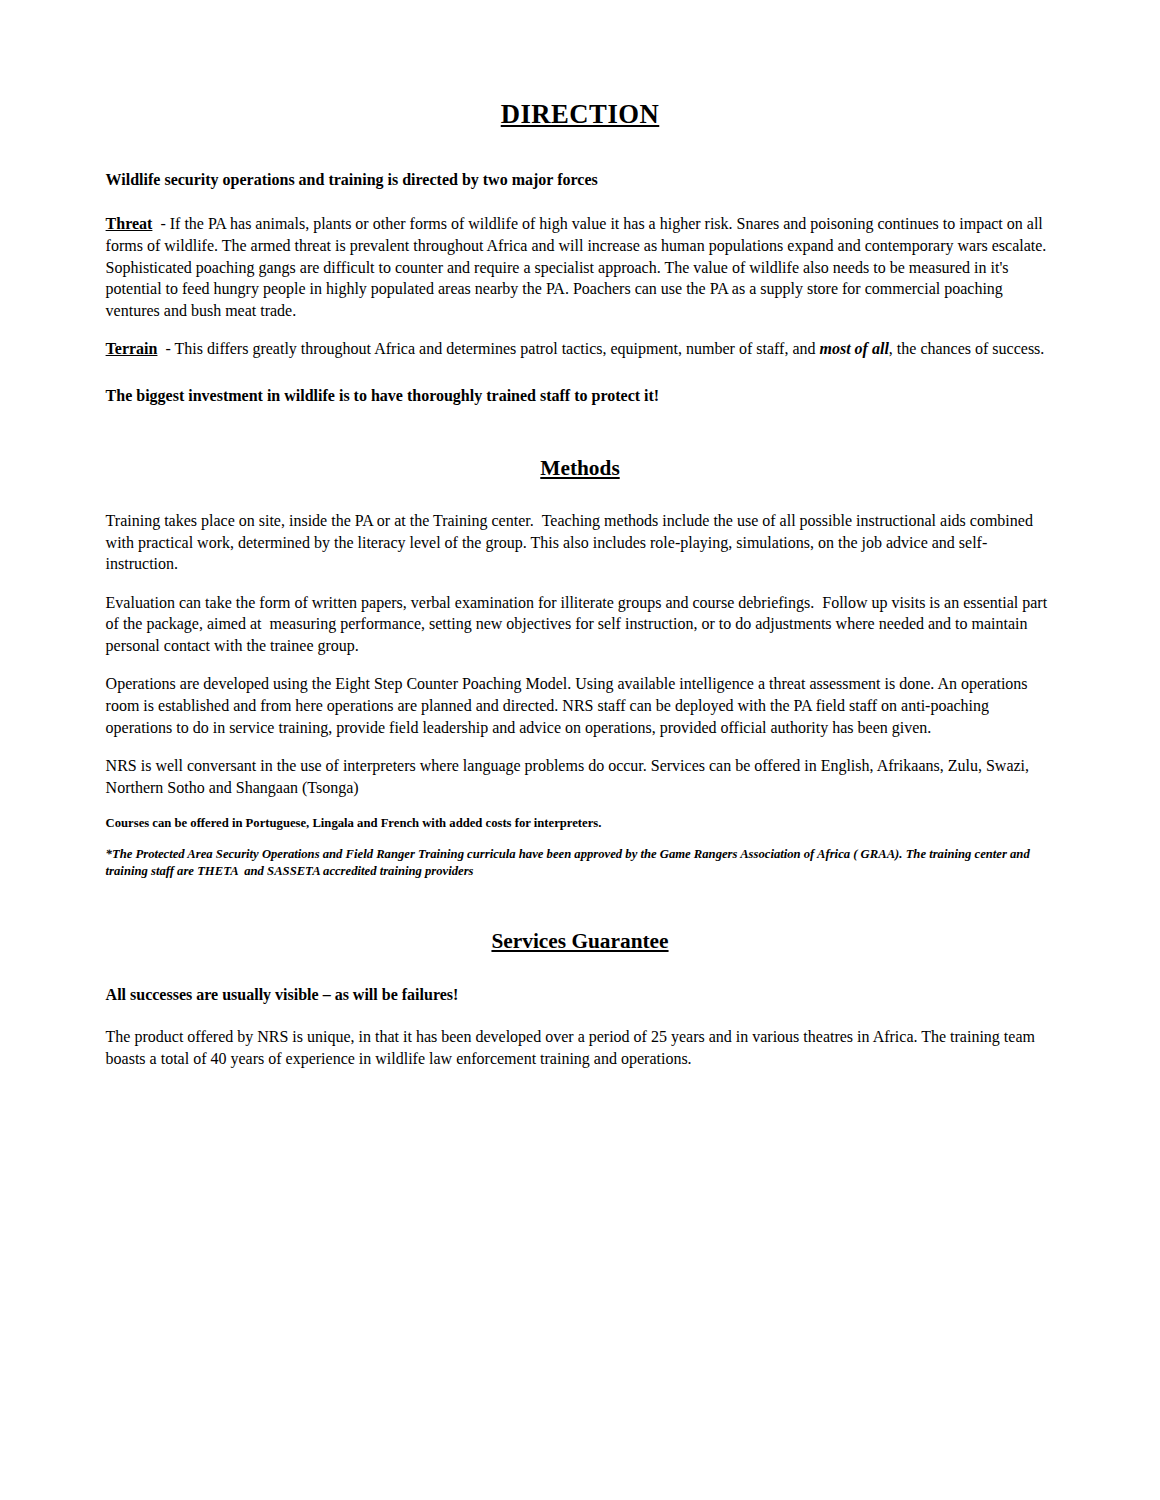DIRECTION
Wildlife security operations and training is directed by two major forces
Threat - If the PA has animals, plants or other forms of wildlife of high value it has a higher risk. Snares and poisoning continues to impact on all forms of wildlife. The armed threat is prevalent throughout Africa and will increase as human populations expand and contemporary wars escalate. Sophisticated poaching gangs are difficult to counter and require a specialist approach. The value of wildlife also needs to be measured in it's potential to feed hungry people in highly populated areas nearby the PA. Poachers can use the PA as a supply store for commercial poaching ventures and bush meat trade.
Terrain - This differs greatly throughout Africa and determines patrol tactics, equipment, number of staff, and most of all, the chances of success.
The biggest investment in wildlife is to have thoroughly trained staff to protect it!
Methods
Training takes place on site, inside the PA or at the Training center. Teaching methods include the use of all possible instructional aids combined with practical work, determined by the literacy level of the group. This also includes role-playing, simulations, on the job advice and self-instruction.
Evaluation can take the form of written papers, verbal examination for illiterate groups and course debriefings. Follow up visits is an essential part of the package, aimed at measuring performance, setting new objectives for self instruction, or to do adjustments where needed and to maintain personal contact with the trainee group.
Operations are developed using the Eight Step Counter Poaching Model. Using available intelligence a threat assessment is done. An operations room is established and from here operations are planned and directed. NRS staff can be deployed with the PA field staff on anti-poaching operations to do in service training, provide field leadership and advice on operations, provided official authority has been given.
NRS is well conversant in the use of interpreters where language problems do occur. Services can be offered in English, Afrikaans, Zulu, Swazi, Northern Sotho and Shangaan (Tsonga)
Courses can be offered in Portuguese, Lingala and French with added costs for interpreters.
*The Protected Area Security Operations and Field Ranger Training curricula have been approved by the Game Rangers Association of Africa ( GRAA). The training center and training staff are THETA and SASSETA accredited training providers
Services Guarantee
All successes are usually visible – as will be failures!
The product offered by NRS is unique, in that it has been developed over a period of 25 years and in various theatres in Africa. The training team boasts a total of 40 years of experience in wildlife law enforcement training and operations.